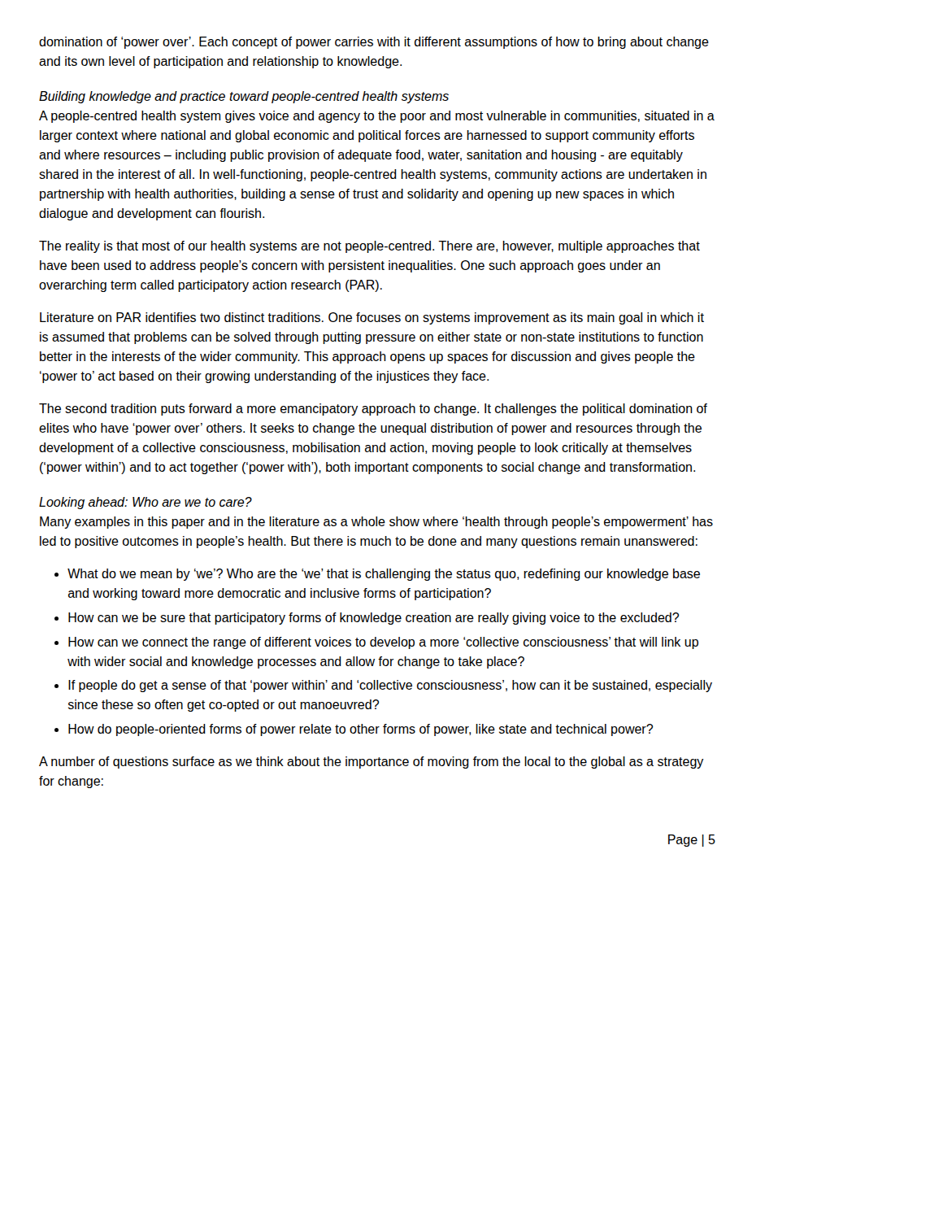domination of ‘power over’. Each concept of power carries with it different assumptions of how to bring about change and its own level of participation and relationship to knowledge.
Building knowledge and practice toward people-centred health systems
A people-centred health system gives voice and agency to the poor and most vulnerable in communities, situated in a larger context where national and global economic and political forces are harnessed to support community efforts and where resources – including public provision of adequate food, water, sanitation and housing - are equitably shared in the interest of all. In well-functioning, people-centred health systems, community actions are undertaken in partnership with health authorities, building a sense of trust and solidarity and opening up new spaces in which dialogue and development can flourish.
The reality is that most of our health systems are not people-centred. There are, however, multiple approaches that have been used to address people’s concern with persistent inequalities. One such approach goes under an overarching term called participatory action research (PAR).
Literature on PAR identifies two distinct traditions. One focuses on systems improvement as its main goal in which it is assumed that problems can be solved through putting pressure on either state or non-state institutions to function better in the interests of the wider community. This approach opens up spaces for discussion and gives people the ‘power to’ act based on their growing understanding of the injustices they face.
The second tradition puts forward a more emancipatory approach to change. It challenges the political domination of elites who have ‘power over’ others. It seeks to change the unequal distribution of power and resources through the development of a collective consciousness, mobilisation and action, moving people to look critically at themselves (‘power within’) and to act together (‘power with’), both important components to social change and transformation.
Looking ahead: Who are we to care?
Many examples in this paper and in the literature as a whole show where ‘health through people’s empowerment’ has led to positive outcomes in people’s health. But there is much to be done and many questions remain unanswered:
What do we mean by ‘we’? Who are the ‘we’ that is challenging the status quo, redefining our knowledge base and working toward more democratic and inclusive forms of participation?
How can we be sure that participatory forms of knowledge creation are really giving voice to the excluded?
How can we connect the range of different voices to develop a more ‘collective consciousness’ that will link up with wider social and knowledge processes and allow for change to take place?
If people do get a sense of that ‘power within’ and ‘collective consciousness’, how can it be sustained, especially since these so often get co-opted or out manoeuvred?
How do people-oriented forms of power relate to other forms of power, like state and technical power?
A number of questions surface as we think about the importance of moving from the local to the global as a strategy for change:
Page | 5